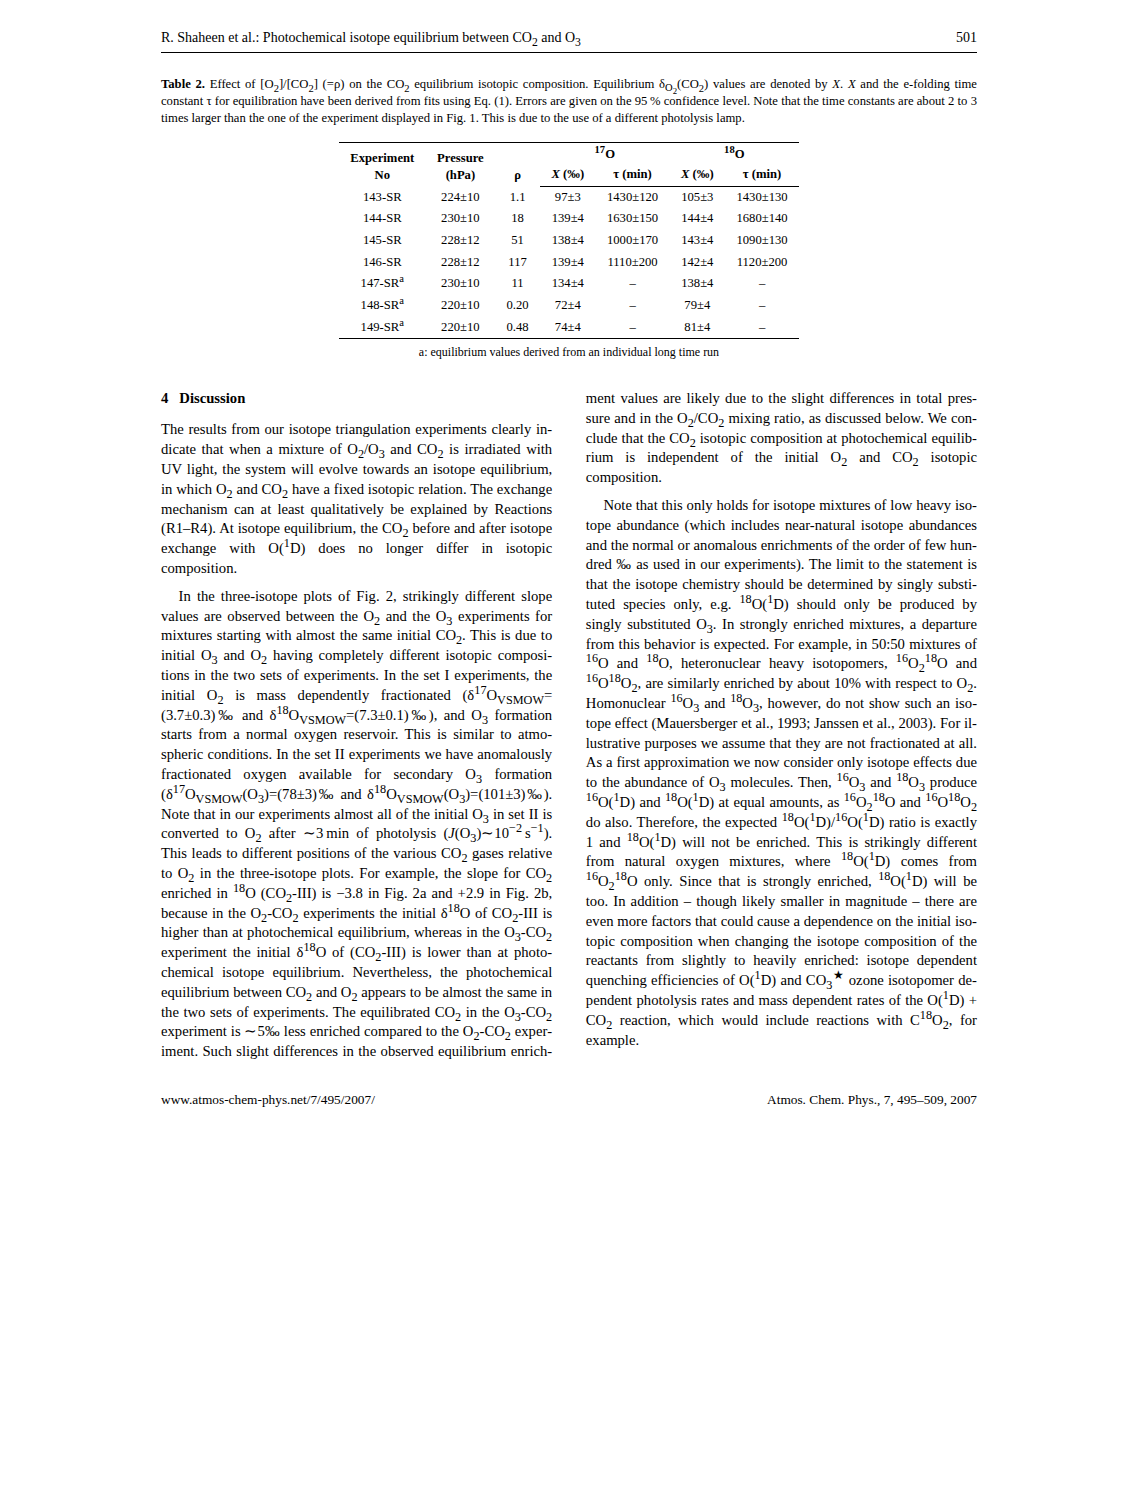R. Shaheen et al.: Photochemical isotope equilibrium between CO2 and O3 501
Table 2. Effect of [O2]/[CO2] (=ρ) on the CO2 equilibrium isotopic composition. Equilibrium δO2(CO2) values are denoted by X. X and the e-folding time constant τ for equilibration have been derived from fits using Eq. (1). Errors are given on the 95 % confidence level. Note that the time constants are about 2 to 3 times larger than the one of the experiment displayed in Fig. 1. This is due to the use of a different photolysis lamp.
| Experiment No | Pressure (hPa) | ρ | 17 O | 18 O |
| --- | --- | --- | --- | --- |
| X (‰) | τ (min) | X (‰) | τ (min) |
| 143-SR | 224±10 | 1.1 | 97±3 | 1430±120 | 105±3 | 1430±130 |
| 144-SR | 230±10 | 18 | 139±4 | 1630±150 | 144±4 | 1680±140 |
| 145-SR | 228±12 | 51 | 138±4 | 1000±170 | 143±4 | 1090±130 |
| 146-SR | 228±12 | 117 | 139±4 | 1110±200 | 142±4 | 1120±200 |
| 147-SR a | 230±10 | 11 | 134±4 | – | 138±4 | – |
| 148-SR a | 220±10 | 0.20 | 72±4 | – | 79±4 | – |
| 149-SR a | 220±10 | 0.48 | 74±4 | – | 81±4 | – |
a: equilibrium values derived from an individual long time run
4 Discussion
The results from our isotope triangulation experiments clearly indicate that when a mixture of O2/O3 and CO2 is irradiated with UV light, the system will evolve towards an isotope equilibrium, in which O2 and CO2 have a fixed isotopic relation. The exchange mechanism can at least qualitatively be explained by Reactions (R1–R4). At isotope equilibrium, the CO2 before and after isotope exchange with O(1D) does no longer differ in isotopic composition.
In the three-isotope plots of Fig. 2, strikingly different slope values are observed between the O2 and the O3 experiments for mixtures starting with almost the same initial CO2. This is due to initial O3 and O2 having completely different isotopic compositions in the two sets of experiments. In the set I experiments, the initial O2 is mass dependently fractionated (δ17OVSMOW=(3.7±0.3)‰ and δ18OVSMOW=(7.3±0.1)‰), and O3 formation starts from a normal oxygen reservoir. This is similar to atmospheric conditions. In the set II experiments we have anomalously fractionated oxygen available for secondary O3 formation (δ17OVSMOW(O3)=(78±3)‰ and δ18OVSMOW(O3)=(101±3)‰). Note that in our experiments almost all of the initial O3 in set II is converted to O2 after ∼3 min of photolysis (J(O3)∼10−2 s−1). This leads to different positions of the various CO2 gases relative to O2 in the three-isotope plots. For example, the slope for CO2 enriched in 18O (CO2-III) is −3.8 in Fig. 2a and +2.9 in Fig. 2b, because in the O2-CO2 experiments the initial δ18O of CO2-III is higher than at photochemical equilibrium, whereas in the O3-CO2 experiment the initial δ18O of (CO2-III) is lower than at photochemical isotope equilibrium. Nevertheless, the photochemical equilibrium between CO2 and O2 appears to be almost the same in the two sets of experiments. The equilibrated CO2 in the O3-CO2 experiment is ∼5‰ less enriched compared to the O2-CO2 experiment. Such slight differences in the observed equilibrium enrichment values are likely due to the slight differences in total pressure and in the O2/CO2 mixing ratio, as discussed below. We conclude that the CO2 isotopic composition at photochemical equilibrium is independent of the initial O2 and CO2 isotopic composition.
Note that this only holds for isotope mixtures of low heavy isotope abundance (which includes near-natural isotope abundances and the normal or anomalous enrichments of the order of few hundred ‰ as used in our experiments). The limit to the statement is that the isotope chemistry should be determined by singly substituted species only, e.g. 18O(1D) should only be produced by singly substituted O3. In strongly enriched mixtures, a departure from this behavior is expected. For example, in 50:50 mixtures of 16O and 18O, heteronuclear heavy isotopomers, 16O218O and 16O18O2, are similarly enriched by about 10% with respect to O2. Homonuclear 16O3 and 18O3, however, do not show such an isotope effect (Mauersberger et al., 1993; Janssen et al., 2003). For illustrative purposes we assume that they are not fractionated at all. As a first approximation we now consider only isotope effects due to the abundance of O3 molecules. Then, 16O3 and 18O3 produce 16O(1D) and 18O(1D) at equal amounts, as 16O218O and 16O18O2 do also. Therefore, the expected 18O(1D)/16O(1D) ratio is exactly 1 and 18O(1D) will not be enriched. This is strikingly different from natural oxygen mixtures, where 18O(1D) comes from 16O218O only. Since that is strongly enriched, 18O(1D) will be too. In addition – though likely smaller in magnitude – there are even more factors that could cause a dependence on the initial isotopic composition when changing the isotope composition of the reactants from slightly to heavily enriched: isotope dependent quenching efficiencies of O(1D) and CO3★ ozone isotopomer dependent photolysis rates and mass dependent rates of the O(1D) + CO2 reaction, which would include reactions with C18O2, for example.
www.atmos-chem-phys.net/7/495/2007/ Atmos. Chem. Phys., 7, 495–509, 2007